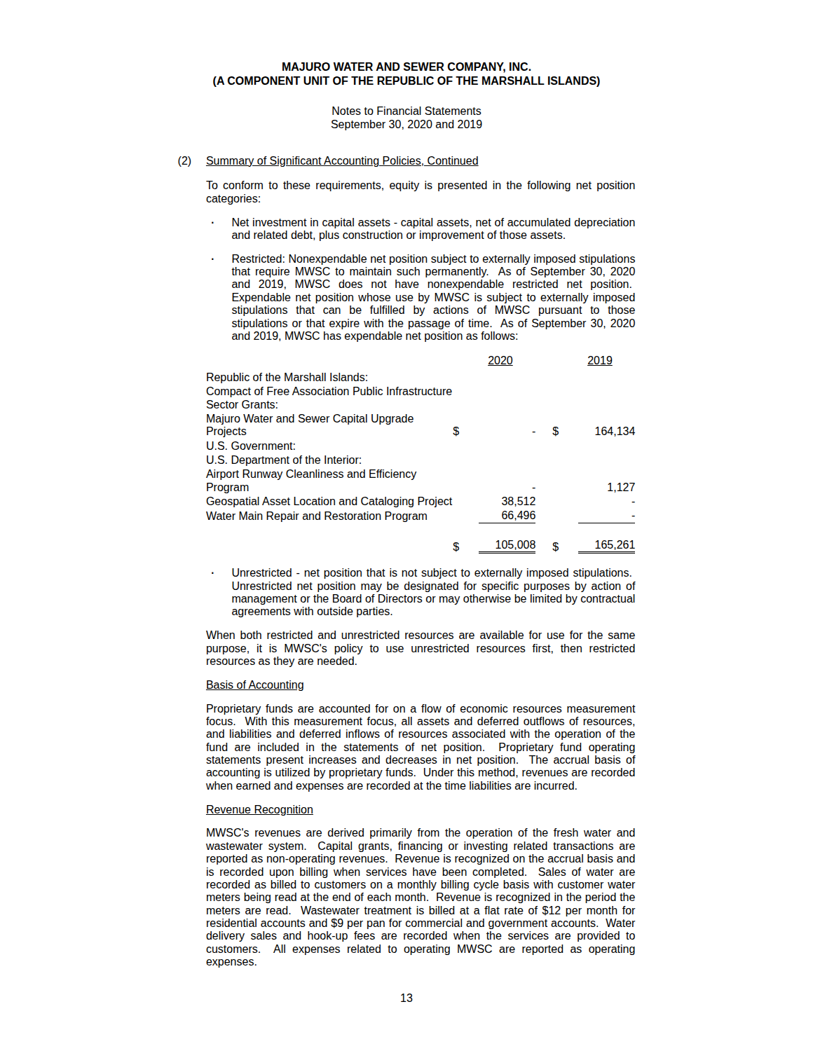MAJURO WATER AND SEWER COMPANY, INC.
(A COMPONENT UNIT OF THE REPUBLIC OF THE MARSHALL ISLANDS)
Notes to Financial Statements
September 30, 2020 and 2019
(2) Summary of Significant Accounting Policies, Continued
To conform to these requirements, equity is presented in the following net position categories:
Net investment in capital assets - capital assets, net of accumulated depreciation and related debt, plus construction or improvement of those assets.
Restricted: Nonexpendable net position subject to externally imposed stipulations that require MWSC to maintain such permanently. As of September 30, 2020 and 2019, MWSC does not have nonexpendable restricted net position. Expendable net position whose use by MWSC is subject to externally imposed stipulations that can be fulfilled by actions of MWSC pursuant to those stipulations or that expire with the passage of time. As of September 30, 2020 and 2019, MWSC has expendable net position as follows:
| | | 2020 | | | 2019 |
| Republic of the Marshall Islands: | | | | | |
| Compact of Free Association Public Infrastructure Sector Grants: | | | | | |
| Majuro Water and Sewer Capital Upgrade Projects | $ | - | | $ | 164,134 |
| U.S. Government: | | | | | |
| U.S. Department of the Interior: | | | | | |
| Airport Runway Cleanliness and Efficiency Program | | - | | | 1,127 |
| Geospatial Asset Location and Cataloging Project | | 38,512 | | | - |
| Water Main Repair and Restoration Program | | 66,496 | | | - |
| | $ | 105,008 | | $ | 165,261 |
Unrestricted - net position that is not subject to externally imposed stipulations. Unrestricted net position may be designated for specific purposes by action of management or the Board of Directors or may otherwise be limited by contractual agreements with outside parties.
When both restricted and unrestricted resources are available for use for the same purpose, it is MWSC's policy to use unrestricted resources first, then restricted resources as they are needed.
Basis of Accounting
Proprietary funds are accounted for on a flow of economic resources measurement focus. With this measurement focus, all assets and deferred outflows of resources, and liabilities and deferred inflows of resources associated with the operation of the fund are included in the statements of net position. Proprietary fund operating statements present increases and decreases in net position. The accrual basis of accounting is utilized by proprietary funds. Under this method, revenues are recorded when earned and expenses are recorded at the time liabilities are incurred.
Revenue Recognition
MWSC's revenues are derived primarily from the operation of the fresh water and wastewater system. Capital grants, financing or investing related transactions are reported as non-operating revenues. Revenue is recognized on the accrual basis and is recorded upon billing when services have been completed. Sales of water are recorded as billed to customers on a monthly billing cycle basis with customer water meters being read at the end of each month. Revenue is recognized in the period the meters are read. Wastewater treatment is billed at a flat rate of $12 per month for residential accounts and $9 per pan for commercial and government accounts. Water delivery sales and hook-up fees are recorded when the services are provided to customers. All expenses related to operating MWSC are reported as operating expenses.
13